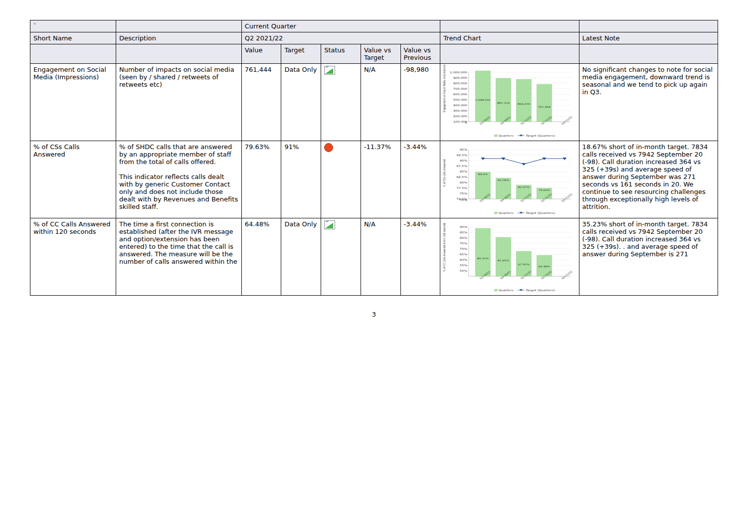| ` | | Current Quarter | | |
| --- | --- | --- | --- | --- |
| Short Name | Description | Q2 2021/22 | Trend Chart | Latest Note |
| | | Value | Target | Status | Value vs Target | Value vs Previous | | |
| Engagement on Social Media (Impressions) | Number of impacts on social media (seen by / shared / retweets of retweets etc) | 761,444 | Data Only | | N/A | -98,980 | Engagement on Social Media (Impressions) 1,000,000 900,000 800,000 700,000 600,000 500,000 400,000 300,000 200,000 100,000 0 1,048,541 881,324 866,424 761,444 Q3 20/21 Q4 20/21 Q1 21/22 Q2 21/22 Q3 21/22 Quarters Target (Quarters) | No significant changes to note for social media engagement, downward trend is seasonal and we tend to pick up again in Q3. |
| % of CSs Calls Answered | % of SHDC calls that are answered by an appropriate member of staff from the total of calls offered. This indicator reflects calls dealt with by generic Customer Contact only and does not include those dealt with by Revenues and Benefits skilled staff. | 79.63% | 91% | | -11.37% | -3.44% | % of CSs Calls Answered 95% 92.5% 90% 87.5% 85% 82.5% 80% 77.5% 75% 72.5% 70% 84.6% 83.28% 83.07% 79.63% Q3 20/21 Q4 20/21 Q1 21/22 Q2 21/22 Q3 21/22 Quarters Target (Quarters) | 18.67% short of in-month target. 7834 calls received vs 7942 September 20 (-98). Call duration increased 364 vs 325 (+39s) and average speed of answer during September was 271 seconds vs 161 seconds in 20. We continue to see resourcing challenges through exceptionally high levels of attrition. |
| % of CC Calls Answered within 120 seconds | The time a first connection is established (after the IVR message and option/extension has been entered) to the time that the call is answered. The measure will be the number of calls answered within the | 64.48% | Data Only | | N/A | -3.44% | % of CC Calls Answered within 120 seconds 90% 85% 80% 75% 70% 65% 60% 55% 50% 89.32% 81.65% 67.92% 64.48% Q3 20/21 Q4 20/21 Q1 21/22 Q2 21/22 Q3 21/22 Quarters Target (Quarters) | 35.23% short of in-month target. 7834 calls received vs 7942 September 20 (-98). Call duration increased 364 vs 325 (+39s). . and average speed of answer during September is 271 |
3